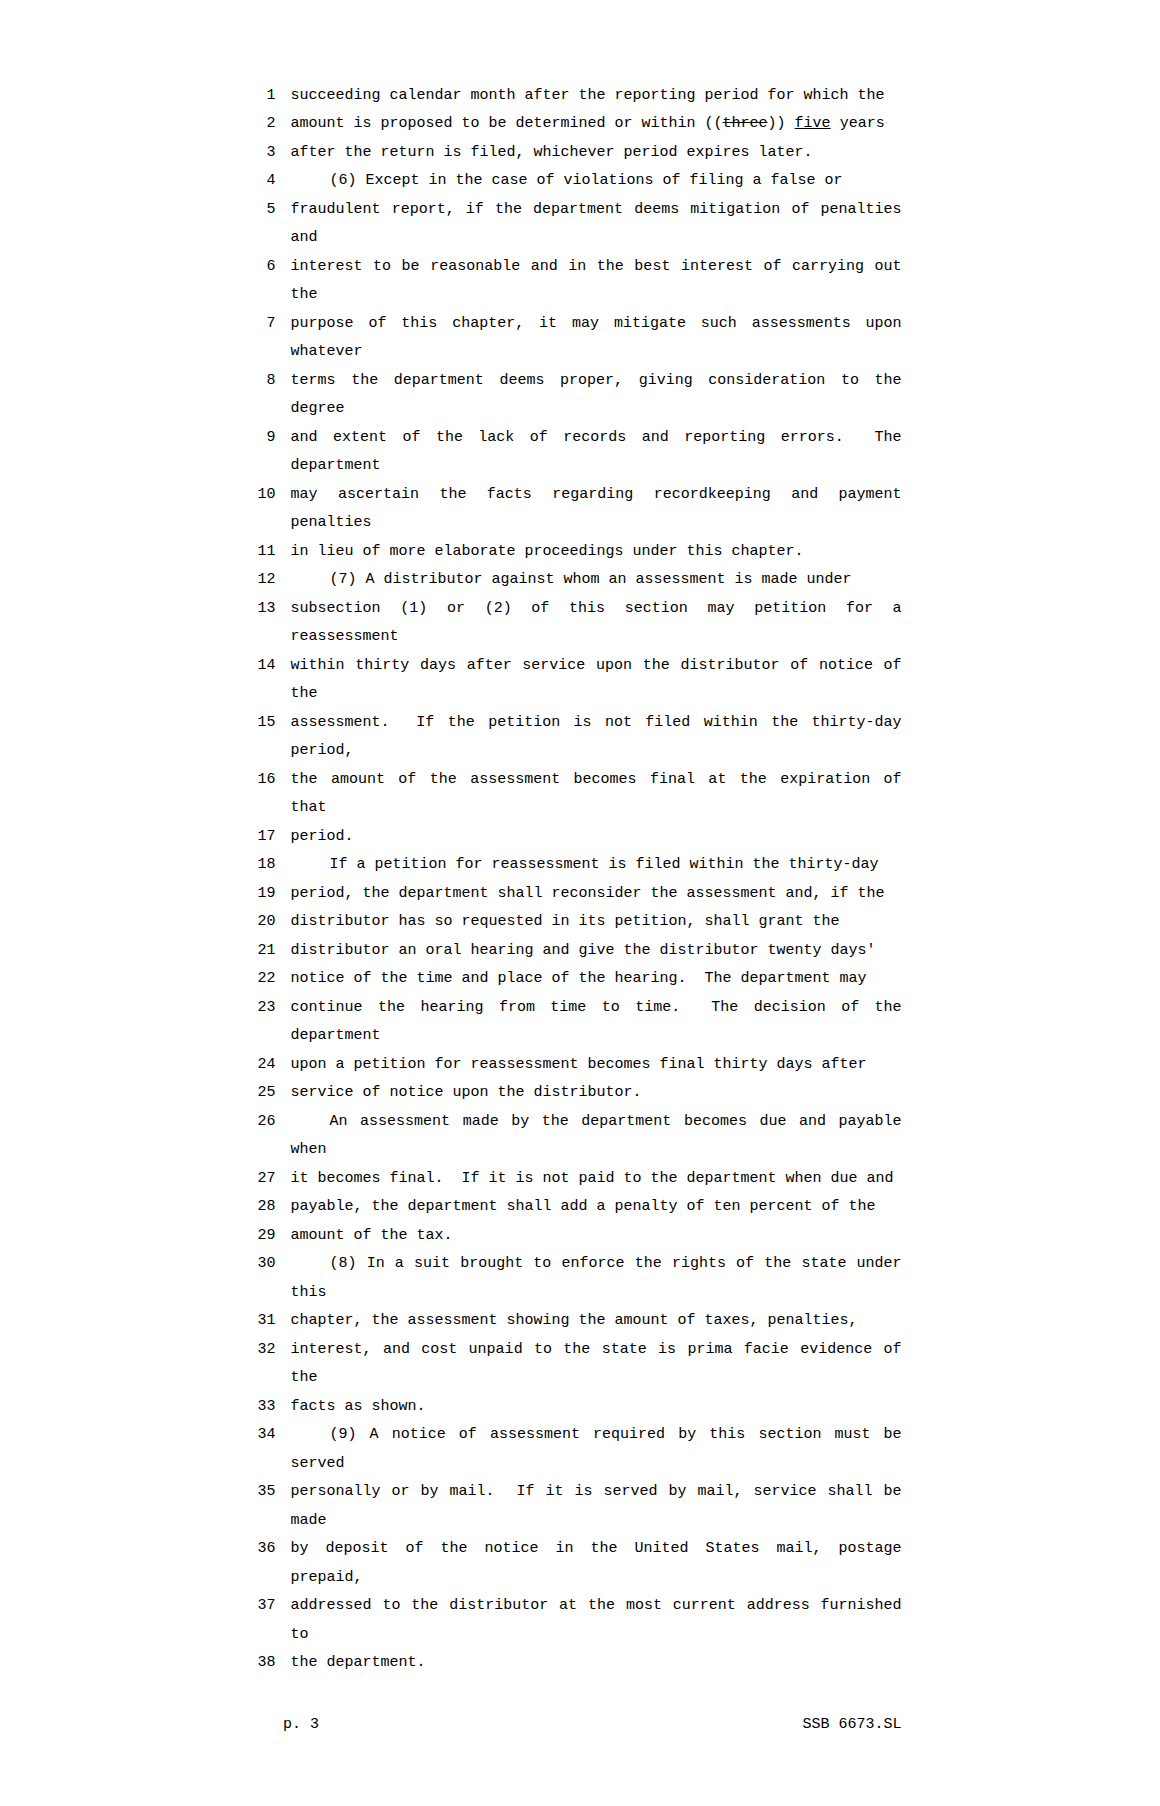succeeding calendar month after the reporting period for which the
amount is proposed to be determined or within ((three)) five years
after the return is filed, whichever period expires later.
(6) Except in the case of violations of filing a false or
fraudulent report, if the department deems mitigation of penalties and
interest to be reasonable and in the best interest of carrying out the
purpose of this chapter, it may mitigate such assessments upon whatever
terms the department deems proper, giving consideration to the degree
and extent of the lack of records and reporting errors. The department
may ascertain the facts regarding recordkeeping and payment penalties
in lieu of more elaborate proceedings under this chapter.
(7) A distributor against whom an assessment is made under
subsection (1) or (2) of this section may petition for a reassessment
within thirty days after service upon the distributor of notice of the
assessment. If the petition is not filed within the thirty-day period,
the amount of the assessment becomes final at the expiration of that
period.
If a petition for reassessment is filed within the thirty-day
period, the department shall reconsider the assessment and, if the
distributor has so requested in its petition, shall grant the
distributor an oral hearing and give the distributor twenty days'
notice of the time and place of the hearing. The department may
continue the hearing from time to time. The decision of the department
upon a petition for reassessment becomes final thirty days after
service of notice upon the distributor.
An assessment made by the department becomes due and payable when
it becomes final. If it is not paid to the department when due and
payable, the department shall add a penalty of ten percent of the
amount of the tax.
(8) In a suit brought to enforce the rights of the state under this
chapter, the assessment showing the amount of taxes, penalties,
interest, and cost unpaid to the state is prima facie evidence of the
facts as shown.
(9) A notice of assessment required by this section must be served
personally or by mail. If it is served by mail, service shall be made
by deposit of the notice in the United States mail, postage prepaid,
addressed to the distributor at the most current address furnished to
the department.
p. 3 SSB 6673.SL